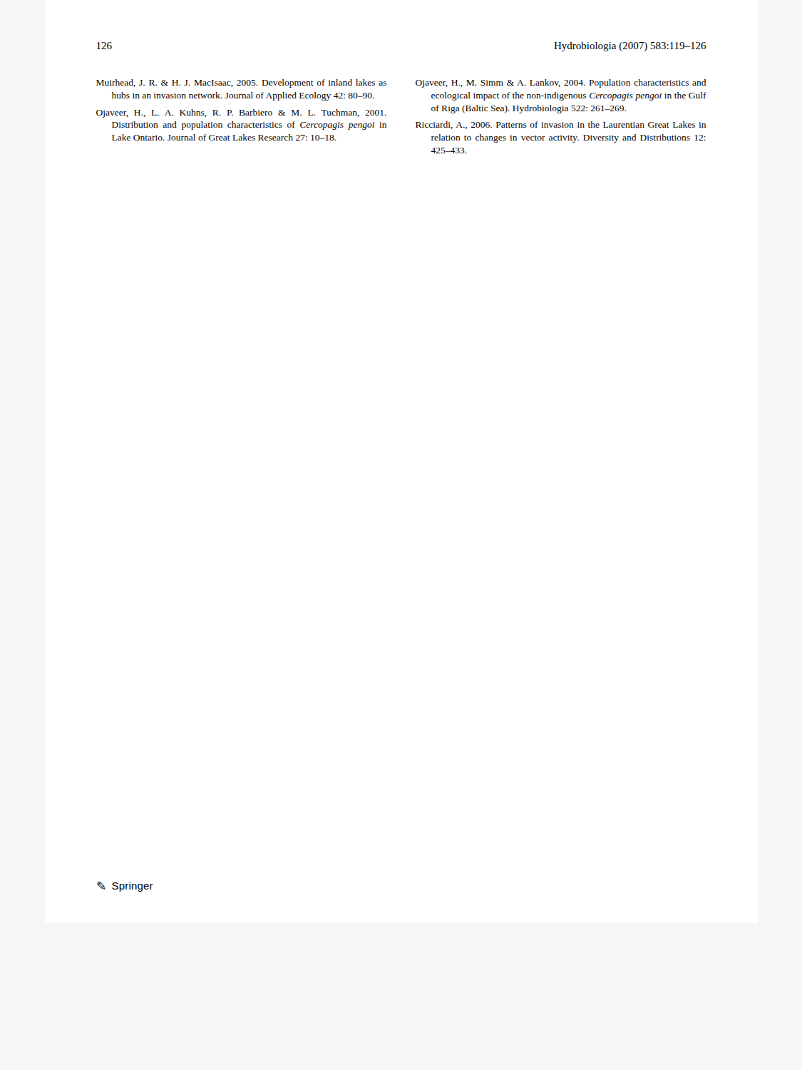126 Hydrobiologia (2007) 583:119–126
Muirhead, J. R. & H. J. MacIsaac, 2005. Development of inland lakes as hubs in an invasion network. Journal of Applied Ecology 42: 80–90.
Ojaveer, H., L. A. Kuhns, R. P. Barbiero & M. L. Tuchman, 2001. Distribution and population characteristics of Cercopagis pengoi in Lake Ontario. Journal of Great Lakes Research 27: 10–18.
Ojaveer, H., M. Simm & A. Lankov, 2004. Population characteristics and ecological impact of the non-indigenous Cercopagis pengoi in the Gulf of Riga (Baltic Sea). Hydrobiologia 522: 261–269.
Ricciardi, A., 2006. Patterns of invasion in the Laurentian Great Lakes in relation to changes in vector activity. Diversity and Distributions 12: 425–433.
✎ Springer